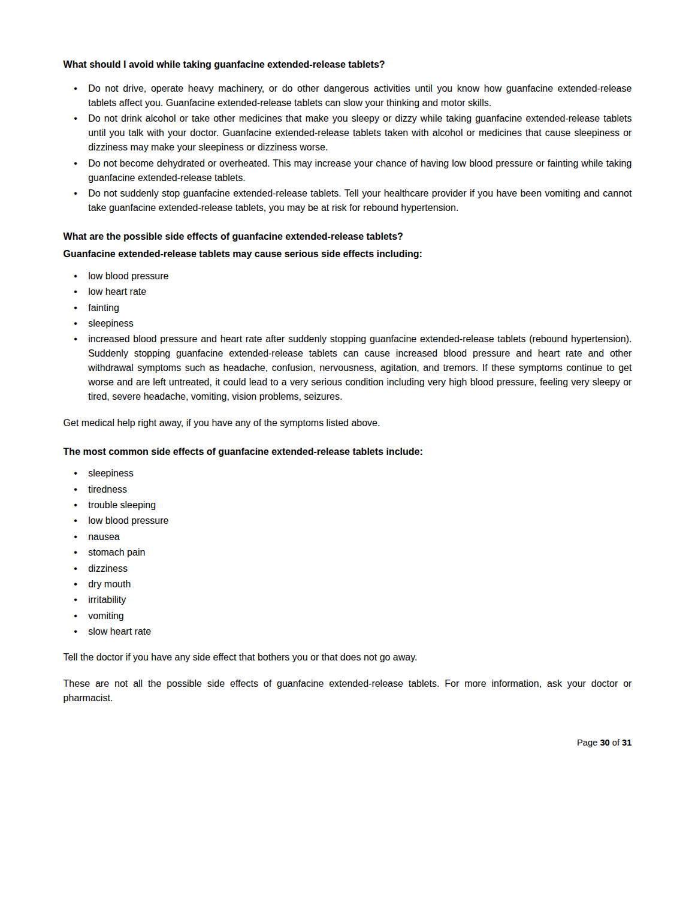What should I avoid while taking guanfacine extended-release tablets?
Do not drive, operate heavy machinery, or do other dangerous activities until you know how guanfacine extended-release tablets affect you. Guanfacine extended-release tablets can slow your thinking and motor skills.
Do not drink alcohol or take other medicines that make you sleepy or dizzy while taking guanfacine extended-release tablets until you talk with your doctor. Guanfacine extended-release tablets taken with alcohol or medicines that cause sleepiness or dizziness may make your sleepiness or dizziness worse.
Do not become dehydrated or overheated. This may increase your chance of having low blood pressure or fainting while taking guanfacine extended-release tablets.
Do not suddenly stop guanfacine extended-release tablets. Tell your healthcare provider if you have been vomiting and cannot take guanfacine extended-release tablets, you may be at risk for rebound hypertension.
What are the possible side effects of guanfacine extended-release tablets?
Guanfacine extended-release tablets may cause serious side effects including:
low blood pressure
low heart rate
fainting
sleepiness
increased blood pressure and heart rate after suddenly stopping guanfacine extended-release tablets (rebound hypertension). Suddenly stopping guanfacine extended-release tablets can cause increased blood pressure and heart rate and other withdrawal symptoms such as headache, confusion, nervousness, agitation, and tremors. If these symptoms continue to get worse and are left untreated, it could lead to a very serious condition including very high blood pressure, feeling very sleepy or tired, severe headache, vomiting, vision problems, seizures.
Get medical help right away, if you have any of the symptoms listed above.
The most common side effects of guanfacine extended-release tablets include:
sleepiness
tiredness
trouble sleeping
low blood pressure
nausea
stomach pain
dizziness
dry mouth
irritability
vomiting
slow heart rate
Tell the doctor if you have any side effect that bothers you or that does not go away.
These are not all the possible side effects of guanfacine extended-release tablets. For more information, ask your doctor or pharmacist.
Page 30 of 31